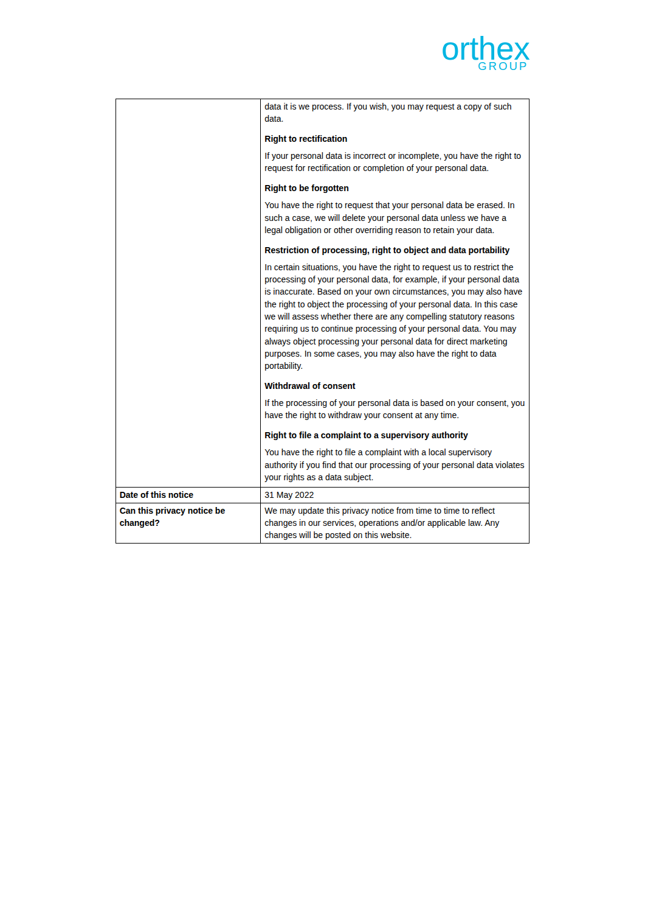orthex GROUP
| | data it is we process. If you wish, you may request a copy of such data. Right to rectification If your personal data is incorrect or incomplete, you have the right to request for rectification or completion of your personal data. Right to be forgotten You have the right to request that your personal data be erased. In such a case, we will delete your personal data unless we have a legal obligation or other overriding reason to retain your data. Restriction of processing, right to object and data portability In certain situations, you have the right to request us to restrict the processing of your personal data, for example, if your personal data is inaccurate. Based on your own circumstances, you may also have the right to object the processing of your personal data. In this case we will assess whether there are any compelling statutory reasons requiring us to continue processing of your personal data. You may always object processing your personal data for direct marketing purposes. In some cases, you may also have the right to data portability. Withdrawal of consent If the processing of your personal data is based on your consent, you have the right to withdraw your consent at any time. Right to file a complaint to a supervisory authority You have the right to file a complaint with a local supervisory authority if you find that our processing of your personal data violates your rights as a data subject. |
| Date of this notice | 31 May 2022 |
| Can this privacy notice be changed? | We may update this privacy notice from time to time to reflect changes in our services, operations and/or applicable law. Any changes will be posted on this website. |